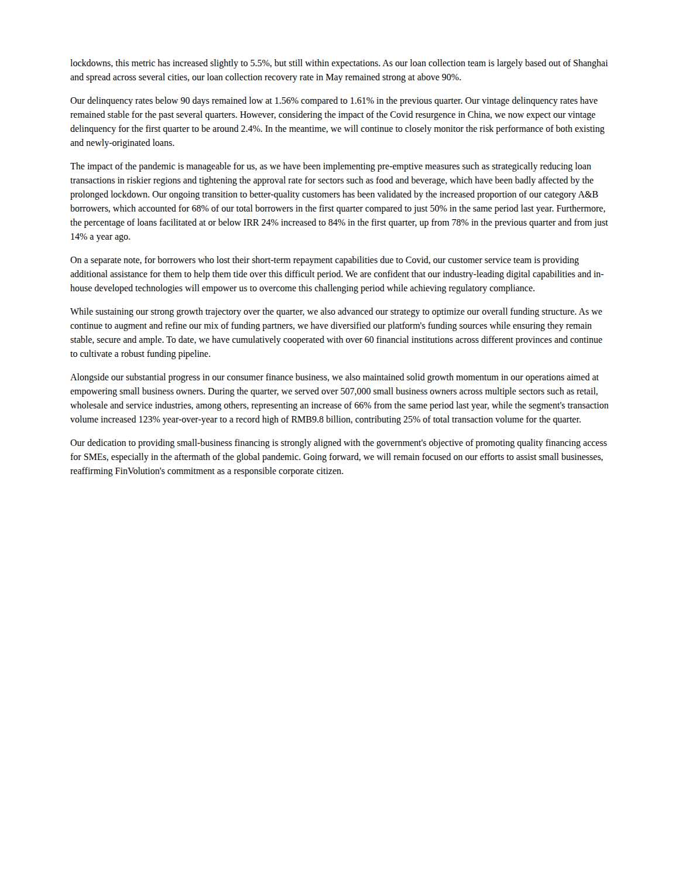lockdowns, this metric has increased slightly to 5.5%, but still within expectations. As our loan collection team is largely based out of Shanghai and spread across several cities, our loan collection recovery rate in May remained strong at above 90%.
Our delinquency rates below 90 days remained low at 1.56% compared to 1.61% in the previous quarter. Our vintage delinquency rates have remained stable for the past several quarters. However, considering the impact of the Covid resurgence in China, we now expect our vintage delinquency for the first quarter to be around 2.4%. In the meantime, we will continue to closely monitor the risk performance of both existing and newly-originated loans.
The impact of the pandemic is manageable for us, as we have been implementing pre-emptive measures such as strategically reducing loan transactions in riskier regions and tightening the approval rate for sectors such as food and beverage, which have been badly affected by the prolonged lockdown. Our ongoing transition to better-quality customers has been validated by the increased proportion of our category A&B borrowers, which accounted for 68% of our total borrowers in the first quarter compared to just 50% in the same period last year. Furthermore, the percentage of loans facilitated at or below IRR 24% increased to 84% in the first quarter, up from 78% in the previous quarter and from just 14% a year ago.
On a separate note, for borrowers who lost their short-term repayment capabilities due to Covid, our customer service team is providing additional assistance for them to help them tide over this difficult period. We are confident that our industry-leading digital capabilities and in-house developed technologies will empower us to overcome this challenging period while achieving regulatory compliance.
While sustaining our strong growth trajectory over the quarter, we also advanced our strategy to optimize our overall funding structure. As we continue to augment and refine our mix of funding partners, we have diversified our platform's funding sources while ensuring they remain stable, secure and ample. To date, we have cumulatively cooperated with over 60 financial institutions across different provinces and continue to cultivate a robust funding pipeline.
Alongside our substantial progress in our consumer finance business, we also maintained solid growth momentum in our operations aimed at empowering small business owners. During the quarter, we served over 507,000 small business owners across multiple sectors such as retail, wholesale and service industries, among others, representing an increase of 66% from the same period last year, while the segment's transaction volume increased 123% year-over-year to a record high of RMB9.8 billion, contributing 25% of total transaction volume for the quarter.
Our dedication to providing small-business financing is strongly aligned with the government's objective of promoting quality financing access for SMEs, especially in the aftermath of the global pandemic. Going forward, we will remain focused on our efforts to assist small businesses, reaffirming FinVolution's commitment as a responsible corporate citizen.